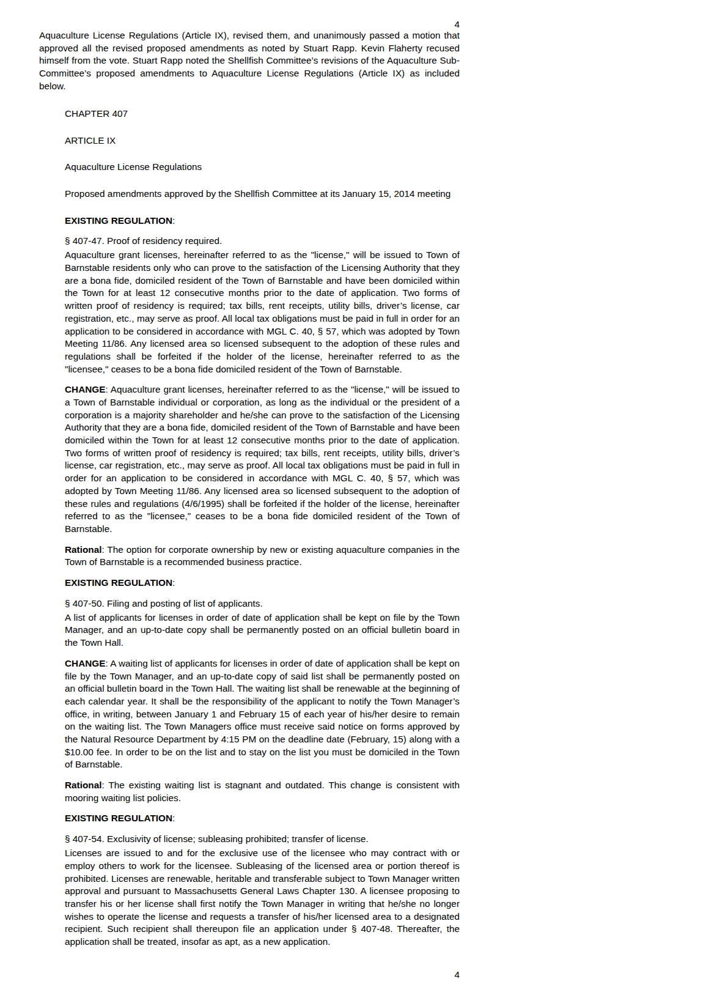4
Aquaculture License Regulations (Article IX), revised them, and unanimously passed a motion that approved all the revised proposed amendments as noted by Stuart Rapp. Kevin Flaherty recused himself from the vote. Stuart Rapp noted the Shellfish Committee’s revisions of the Aquaculture Sub-Committee’s proposed amendments to Aquaculture License Regulations (Article IX) as included below.
CHAPTER 407
ARTICLE IX
Aquaculture License Regulations
Proposed amendments approved by the Shellfish Committee at its January 15, 2014 meeting
EXISTING REGULATION:
§ 407-47. Proof of residency required.
Aquaculture grant licenses, hereinafter referred to as the "license," will be issued to Town of Barnstable residents only who can prove to the satisfaction of the Licensing Authority that they are a bona fide, domiciled resident of the Town of Barnstable and have been domiciled within the Town for at least 12 consecutive months prior to the date of application. Two forms of written proof of residency is required; tax bills, rent receipts, utility bills, driver’s license, car registration, etc., may serve as proof. All local tax obligations must be paid in full in order for an application to be considered in accordance with MGL C. 40, § 57, which was adopted by Town Meeting 11/86. Any licensed area so licensed subsequent to the adoption of these rules and regulations shall be forfeited if the holder of the license, hereinafter referred to as the "licensee," ceases to be a bona fide domiciled resident of the Town of Barnstable.
CHANGE: Aquaculture grant licenses, hereinafter referred to as the "license," will be issued to a Town of Barnstable individual or corporation, as long as the individual or the president of a corporation is a majority shareholder and he/she can prove to the satisfaction of the Licensing Authority that they are a bona fide, domiciled resident of the Town of Barnstable and have been domiciled within the Town for at least 12 consecutive months prior to the date of application. Two forms of written proof of residency is required; tax bills, rent receipts, utility bills, driver’s license, car registration, etc., may serve as proof. All local tax obligations must be paid in full in order for an application to be considered in accordance with MGL C. 40, § 57, which was adopted by Town Meeting 11/86. Any licensed area so licensed subsequent to the adoption of these rules and regulations (4/6/1995) shall be forfeited if the holder of the license, hereinafter referred to as the "licensee," ceases to be a bona fide domiciled resident of the Town of Barnstable.
Rational: The option for corporate ownership by new or existing aquaculture companies in the Town of Barnstable is a recommended business practice.
EXISTING REGULATION:
§ 407-50. Filing and posting of list of applicants.
A list of applicants for licenses in order of date of application shall be kept on file by the Town Manager, and an up-to-date copy shall be permanently posted on an official bulletin board in the Town Hall.
CHANGE: A waiting list of applicants for licenses in order of date of application shall be kept on file by the Town Manager, and an up-to-date copy of said list shall be permanently posted on an official bulletin board in the Town Hall. The waiting list shall be renewable at the beginning of each calendar year. It shall be the responsibility of the applicant to notify the Town Manager’s office, in writing, between January 1 and February 15 of each year of his/her desire to remain on the waiting list. The Town Managers office must receive said notice on forms approved by the Natural Resource Department by 4:15 PM on the deadline date (February, 15) along with a $10.00 fee. In order to be on the list and to stay on the list you must be domiciled in the Town of Barnstable.
Rational: The existing waiting list is stagnant and outdated. This change is consistent with mooring waiting list policies.
EXISTING REGULATION:
§ 407-54. Exclusivity of license; subleasing prohibited; transfer of license.
Licenses are issued to and for the exclusive use of the licensee who may contract with or employ others to work for the licensee. Subleasing of the licensed area or portion thereof is prohibited. Licenses are renewable, heritable and transferable subject to Town Manager written approval and pursuant to Massachusetts General Laws Chapter 130. A licensee proposing to transfer his or her license shall first notify the Town Manager in writing that he/she no longer wishes to operate the license and requests a transfer of his/her licensed area to a designated recipient. Such recipient shall thereupon file an application under § 407-48. Thereafter, the application shall be treated, insofar as apt, as a new application.
4